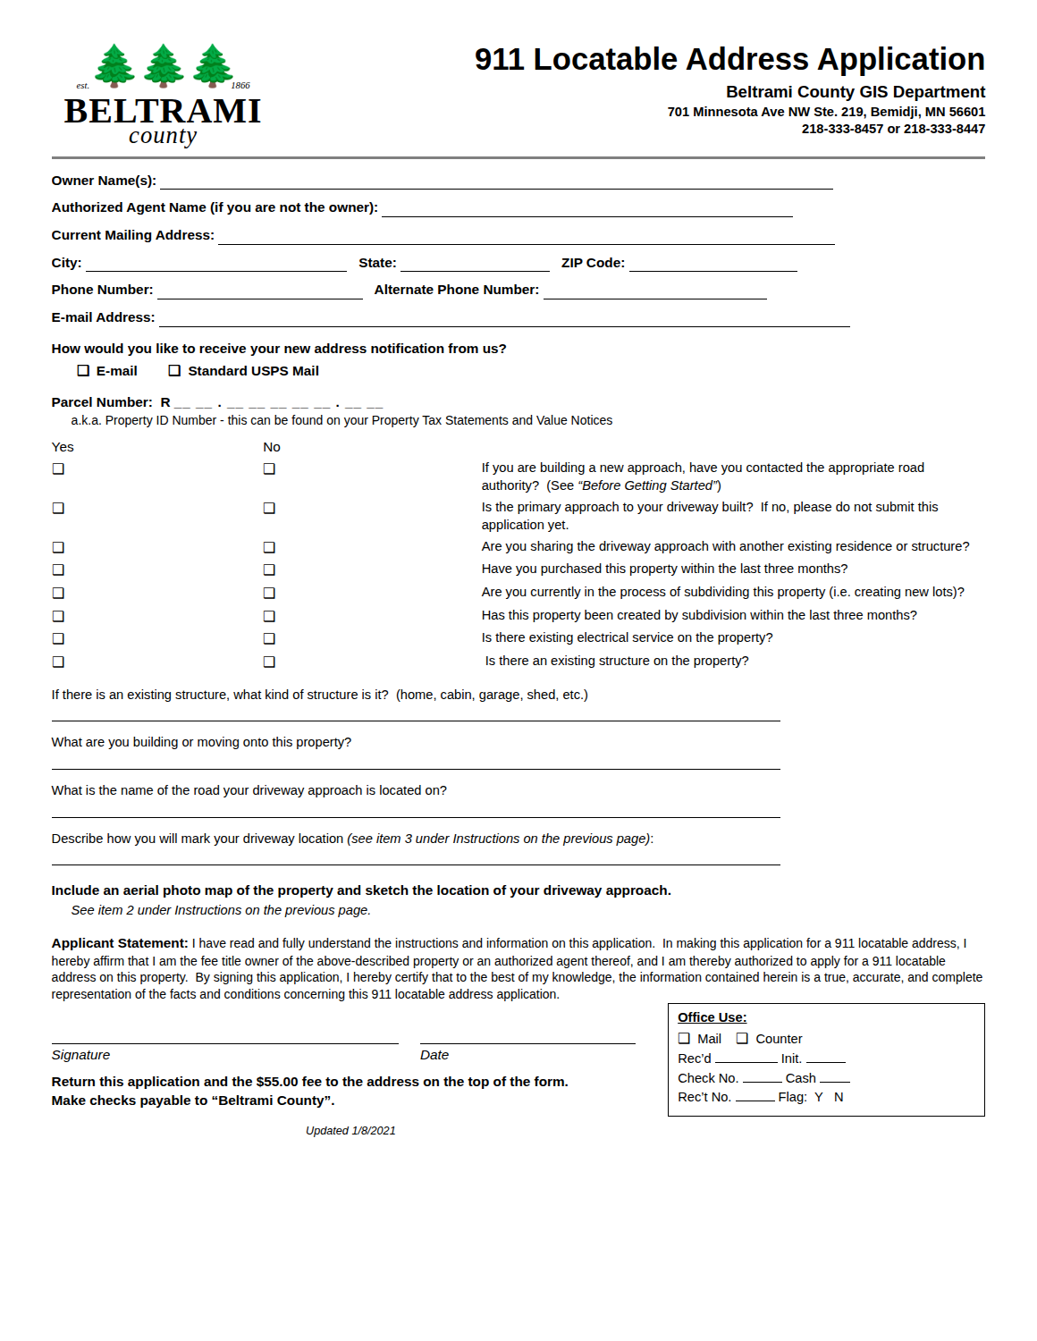🌲🌲🌲 est. 1866 BELTRAMI county
911 Locatable Address Application
Beltrami County GIS Department
701 Minnesota Ave NW Ste. 219, Bemidji, MN 56601
218-333-8457 or 218-333-8447
Owner Name(s):
Authorized Agent Name (if you are not the owner):
Current Mailing Address:
City: State: ZIP Code:
Phone Number: Alternate Phone Number:
E-mail Address:
How would you like to receive your new address notification from us?
❑ E-mail ❑ Standard USPS Mail
Parcel Number: R __ __ . __ __ __ __ __ . __ __
a.k.a. Property ID Number - this can be found on your Property Tax Statements and Value Notices
| Yes | No | |
| --- | --- | --- |
| ❑ | ❑ | If you are building a new approach, have you contacted the appropriate road authority? (See “Before Getting Started” ) |
| ❑ | ❑ | Is the primary approach to your driveway built? If no, please do not submit this application yet. |
| ❑ | ❑ | Are you sharing the driveway approach with another existing residence or structure? |
| ❑ | ❑ | Have you purchased this property within the last three months? |
| ❑ | ❑ | Are you currently in the process of subdividing this property (i.e. creating new lots)? |
| ❑ | ❑ | Has this property been created by subdivision within the last three months? |
| ❑ | ❑ | Is there existing electrical service on the property? |
| ❑ | ❑ | Is there an existing structure on the property? |
If there is an existing structure, what kind of structure is it? (home, cabin, garage, shed, etc.)
What are you building or moving onto this property?
What is the name of the road your driveway approach is located on?
Describe how you will mark your driveway location (see item 3 under Instructions on the previous page):
Include an aerial photo map of the property and sketch the location of your driveway approach.
See item 2 under Instructions on the previous page.
Applicant Statement: I have read and fully understand the instructions and information on this application. In making this application for a 911 locatable address, I hereby affirm that I am the fee title owner of the above-described property or an authorized agent thereof, and I am thereby authorized to apply for a 911 locatable address on this property. By signing this application, I hereby certify that to the best of my knowledge, the information contained herein is a true, accurate, and complete representation of the facts and conditions concerning this 911 locatable address application.
Signature
Date
Return this application and the $55.00 fee to the address on the top of the form.
Make checks payable to “Beltrami County”.
Updated 1/8/2021
Office Use:
❑ Mail ❑ Counter
Rec’d Init.
Check No. Cash
Rec’t No. Flag: Y N